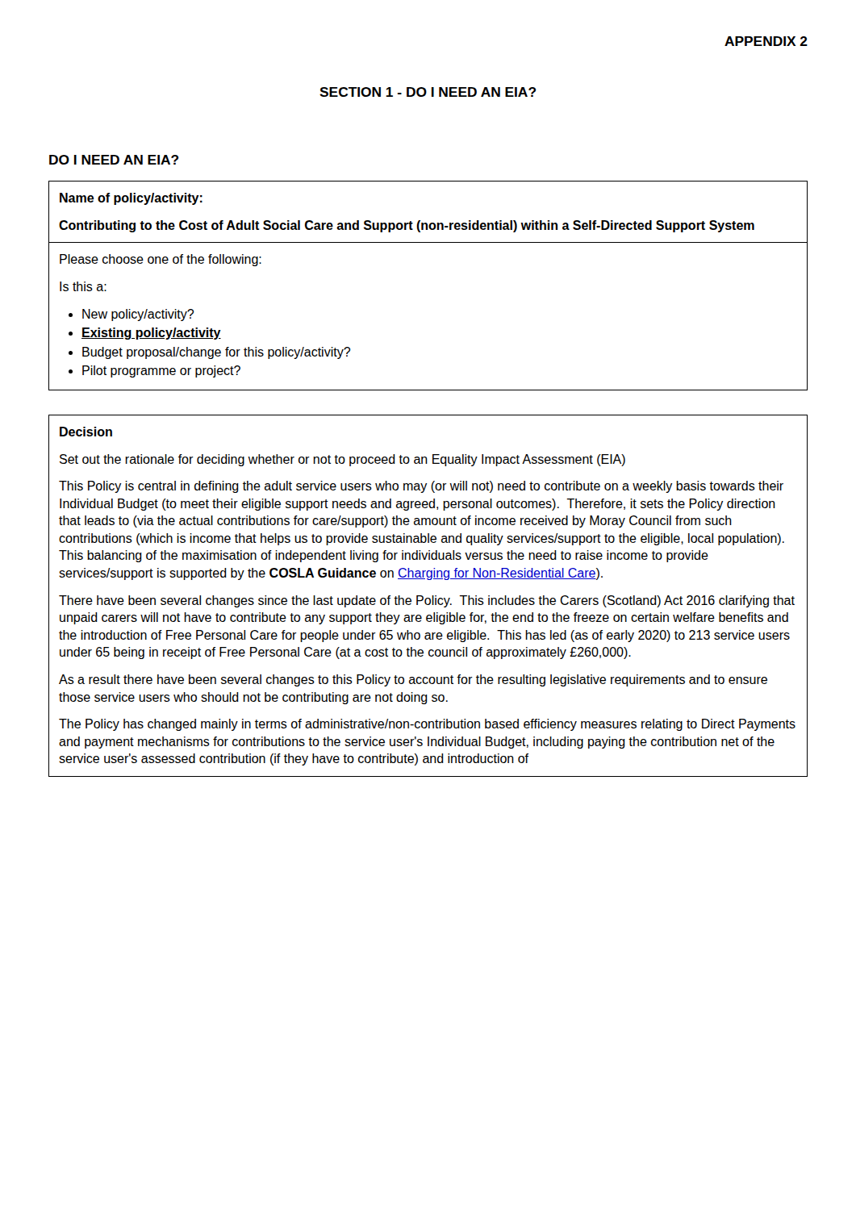APPENDIX 2
SECTION 1 - DO I NEED AN EIA?
DO I NEED AN EIA?
| Name of policy/activity: Contributing to the Cost of Adult Social Care and Support (non-residential) within a Self-Directed Support System |
| Please choose one of the following: Is this a: New policy/activity? Existing policy/activity Budget proposal/change for this policy/activity? Pilot programme or project? |
| Decision Set out the rationale for deciding whether or not to proceed to an Equality Impact Assessment (EIA) This Policy is central in defining the adult service users who may (or will not) need to contribute on a weekly basis towards their Individual Budget (to meet their eligible support needs and agreed, personal outcomes). Therefore, it sets the Policy direction that leads to (via the actual contributions for care/support) the amount of income received by Moray Council from such contributions (which is income that helps us to provide sustainable and quality services/support to the eligible, local population). This balancing of the maximisation of independent living for individuals versus the need to raise income to provide services/support is supported by the COSLA Guidance on Charging for Non-Residential Care ). There have been several changes since the last update of the Policy. This includes the Carers (Scotland) Act 2016 clarifying that unpaid carers will not have to contribute to any support they are eligible for, the end to the freeze on certain welfare benefits and the introduction of Free Personal Care for people under 65 who are eligible. This has led (as of early 2020) to 213 service users under 65 being in receipt of Free Personal Care (at a cost to the council of approximately £260,000). As a result there have been several changes to this Policy to account for the resulting legislative requirements and to ensure those service users who should not be contributing are not doing so. The Policy has changed mainly in terms of administrative/non-contribution based efficiency measures relating to Direct Payments and payment mechanisms for contributions to the service user's Individual Budget, including paying the contribution net of the service user's assessed contribution (if they have to contribute) and introduction of |